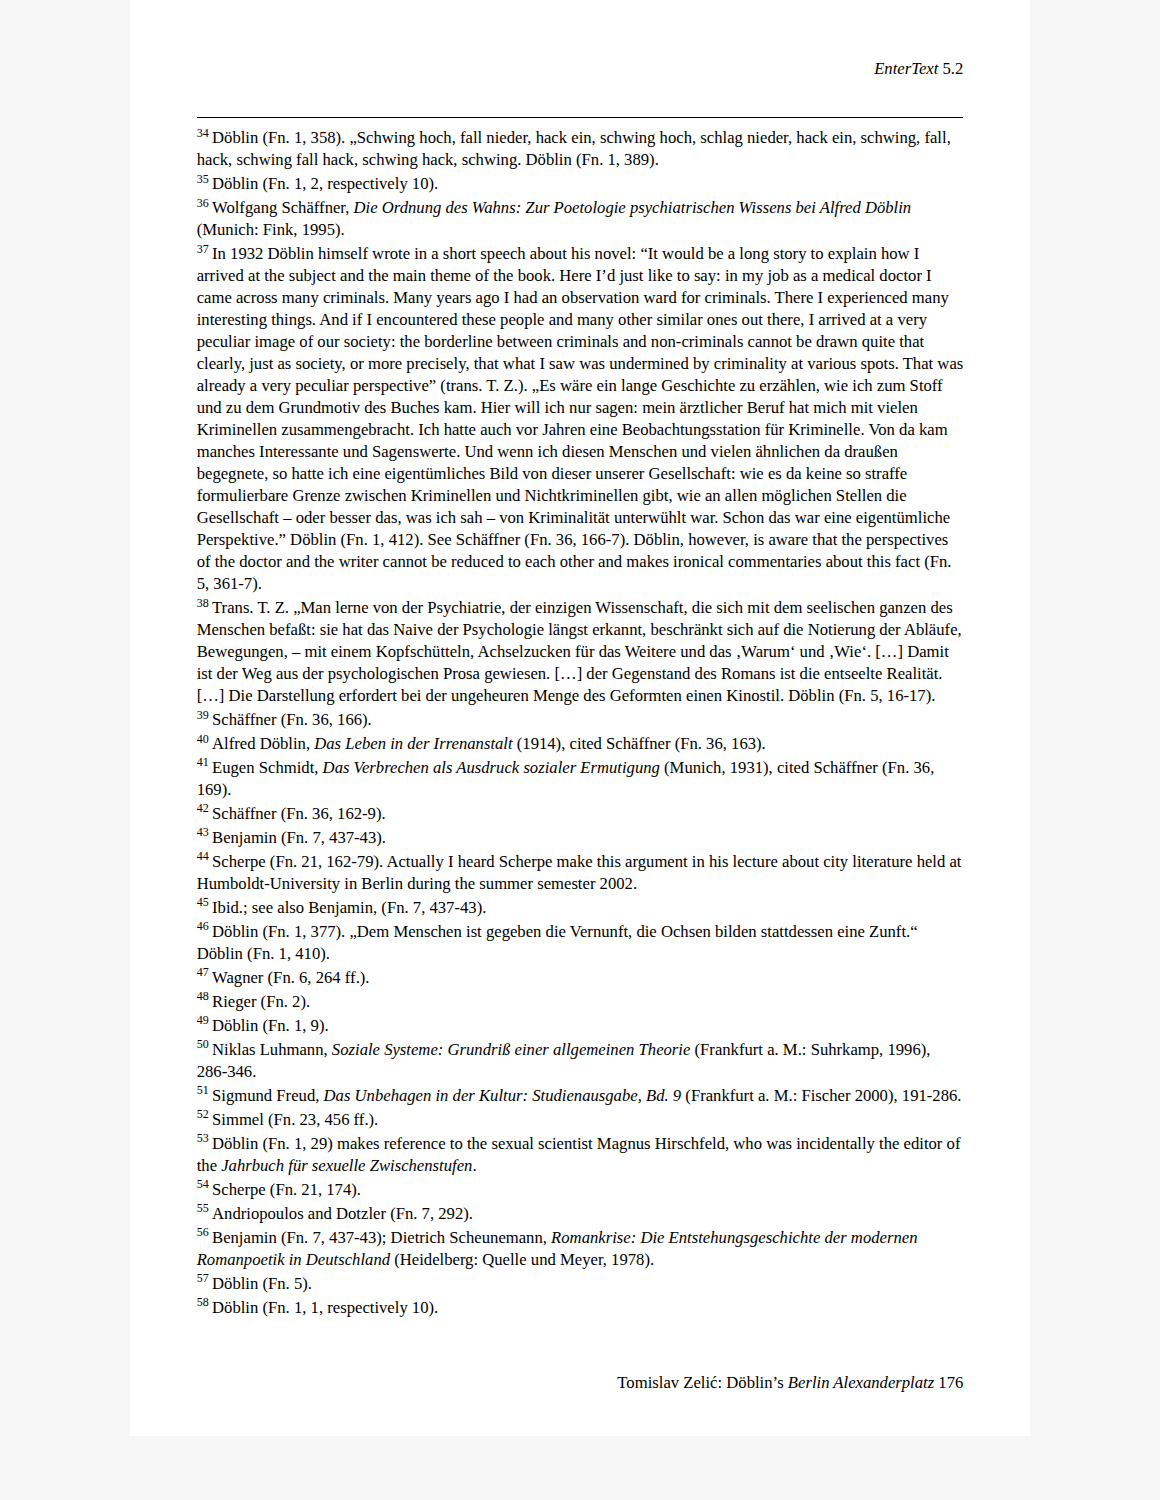EnterText 5.2
34Döblin (Fn. 1, 358). „Schwing hoch, fall nieder, hack ein, schwing hoch, schlag nieder, hack ein, schwing, fall, hack, schwing fall hack, schwing hack, schwing. Döblin (Fn. 1, 389).
35Döblin (Fn. 1, 2, respectively 10).
36Wolfgang Schäffner, Die Ordnung des Wahns: Zur Poetologie psychiatrischen Wissens bei Alfred Döblin (Munich: Fink, 1995).
37In 1932 Döblin himself wrote in a short speech about his novel: “It would be a long story to explain how I arrived at the subject and the main theme of the book. Here I’d just like to say: in my job as a medical doctor I came across many criminals. Many years ago I had an observation ward for criminals. There I experienced many interesting things. And if I encountered these people and many other similar ones out there, I arrived at a very peculiar image of our society: the borderline between criminals and non-criminals cannot be drawn quite that clearly, just as society, or more precisely, that what I saw was undermined by criminality at various spots. That was already a very peculiar perspective” (trans. T. Z.). „Es wäre ein lange Geschichte zu erzählen, wie ich zum Stoff und zu dem Grundmotiv des Buches kam. Hier will ich nur sagen: mein ärztlicher Beruf hat mich mit vielen Kriminellen zusammengebracht. Ich hatte auch vor Jahren eine Beobachtungsstation für Kriminelle. Von da kam manches Interessante und Sagenswerte. Und wenn ich diesen Menschen und vielen ähnlichen da draußen begegnete, so hatte ich eine eigentümliches Bild von dieser unserer Gesellschaft: wie es da keine so straffe formulierbare Grenze zwischen Kriminellen und Nichtkriminellen gibt, wie an allen möglichen Stellen die Gesellschaft – oder besser das, was ich sah – von Kriminalität unterwühlt war. Schon das war eine eigentümliche Perspektive.” Döblin (Fn. 1, 412). See Schäffner (Fn. 36, 166-7). Döblin, however, is aware that the perspectives of the doctor and the writer cannot be reduced to each other and makes ironical commentaries about this fact (Fn. 5, 361-7).
38Trans. T. Z. „Man lerne von der Psychiatrie, der einzigen Wissenschaft, die sich mit dem seelischen ganzen des Menschen befaßt: sie hat das Naive der Psychologie längst erkannt, beschränkt sich auf die Notierung der Abläufe, Bewegungen, – mit einem Kopfschütteln, Achselzucken für das Weitere und das ‚Warum‘ und ‚Wie‘. […] Damit ist der Weg aus der psychologischen Prosa gewiesen. […] der Gegenstand des Romans ist die entseelte Realität. […] Die Darstellung erfordert bei der ungeheuren Menge des Geformten einen Kinostil. Döblin (Fn. 5, 16-17).
39Schäffner (Fn. 36, 166).
40Alfred Döblin, Das Leben in der Irrenanstalt (1914), cited Schäffner (Fn. 36, 163).
41Eugen Schmidt, Das Verbrechen als Ausdruck sozialer Ermutigung (Munich, 1931), cited Schäffner (Fn. 36, 169).
42Schäffner (Fn. 36, 162-9).
43Benjamin (Fn. 7, 437-43).
44Scherpe (Fn. 21, 162-79). Actually I heard Scherpe make this argument in his lecture about city literature held at Humboldt-University in Berlin during the summer semester 2002.
45Ibid.; see also Benjamin, (Fn. 7, 437-43).
46Döblin (Fn. 1, 377). „Dem Menschen ist gegeben die Vernunft, die Ochsen bilden stattdessen eine Zunft.“ Döblin (Fn. 1, 410).
47Wagner (Fn. 6, 264 ff.).
48Rieger (Fn. 2).
49Döblin (Fn. 1, 9).
50Niklas Luhmann, Soziale Systeme: Grundriß einer allgemeinen Theorie (Frankfurt a. M.: Suhrkamp, 1996), 286-346.
51Sigmund Freud, Das Unbehagen in der Kultur: Studienausgabe, Bd. 9 (Frankfurt a. M.: Fischer 2000), 191-286.
52Simmel (Fn. 23, 456 ff.).
53Döblin (Fn. 1, 29) makes reference to the sexual scientist Magnus Hirschfeld, who was incidentally the editor of the Jahrbuch für sexuelle Zwischenstufen.
54Scherpe (Fn. 21, 174).
55Andriopoulos and Dotzler (Fn. 7, 292).
56Benjamin (Fn. 7, 437-43); Dietrich Scheunemann, Romankrise: Die Entstehungsgeschichte der modernen Romanpoetik in Deutschland (Heidelberg: Quelle und Meyer, 1978).
57Döblin (Fn. 5).
58Döblin (Fn. 1, 1, respectively 10).
Tomislav Zelić: Döblin’s Berlin Alexanderplatz 176